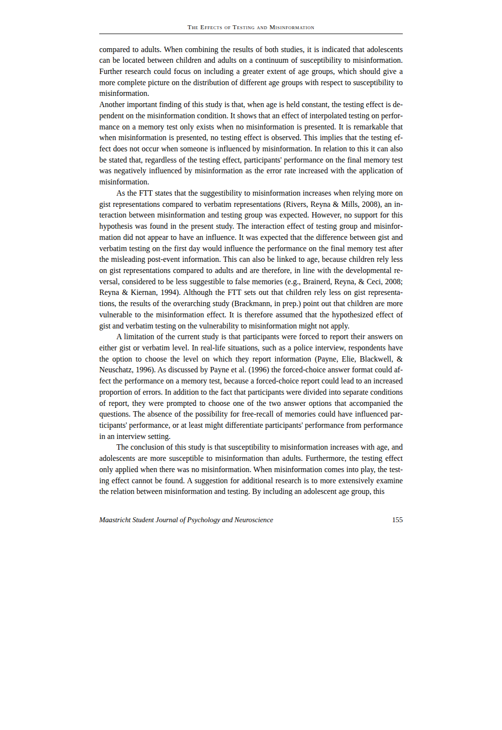The Effects of Testing and Misinformation
compared to adults. When combining the results of both studies, it is indicated that adolescents can be located between children and adults on a continuum of susceptibility to misinformation. Further research could focus on including a greater extent of age groups, which should give a more complete picture on the distribution of different age groups with respect to susceptibility to misinformation.
Another important finding of this study is that, when age is held constant, the testing effect is dependent on the misinformation condition. It shows that an effect of interpolated testing on performance on a memory test only exists when no misinformation is presented. It is remarkable that when misinformation is presented, no testing effect is observed. This implies that the testing effect does not occur when someone is influenced by misinformation. In relation to this it can also be stated that, regardless of the testing effect, participants' performance on the final memory test was negatively influenced by misinformation as the error rate increased with the application of misinformation.
As the FTT states that the suggestibility to misinformation increases when relying more on gist representations compared to verbatim representations (Rivers, Reyna & Mills, 2008), an interaction between misinformation and testing group was expected. However, no support for this hypothesis was found in the present study. The interaction effect of testing group and misinformation did not appear to have an influence. It was expected that the difference between gist and verbatim testing on the first day would influence the performance on the final memory test after the misleading post-event information. This can also be linked to age, because children rely less on gist representations compared to adults and are therefore, in line with the developmental reversal, considered to be less suggestible to false memories (e.g., Brainerd, Reyna, & Ceci, 2008; Reyna & Kiernan, 1994). Although the FTT sets out that children rely less on gist representations, the results of the overarching study (Brackmann, in prep.) point out that children are more vulnerable to the misinformation effect. It is therefore assumed that the hypothesized effect of gist and verbatim testing on the vulnerability to misinformation might not apply.
A limitation of the current study is that participants were forced to report their answers on either gist or verbatim level. In real-life situations, such as a police interview, respondents have the option to choose the level on which they report information (Payne, Elie, Blackwell, & Neuschatz, 1996). As discussed by Payne et al. (1996) the forced-choice answer format could affect the performance on a memory test, because a forced-choice report could lead to an increased proportion of errors. In addition to the fact that participants were divided into separate conditions of report, they were prompted to choose one of the two answer options that accompanied the questions. The absence of the possibility for free-recall of memories could have influenced participants' performance, or at least might differentiate participants' performance from performance in an interview setting.
The conclusion of this study is that susceptibility to misinformation increases with age, and adolescents are more susceptible to misinformation than adults. Furthermore, the testing effect only applied when there was no misinformation. When misinformation comes into play, the testing effect cannot be found. A suggestion for additional research is to more extensively examine the relation between misinformation and testing. By including an adolescent age group, this
Maastricht Student Journal of Psychology and Neuroscience 155